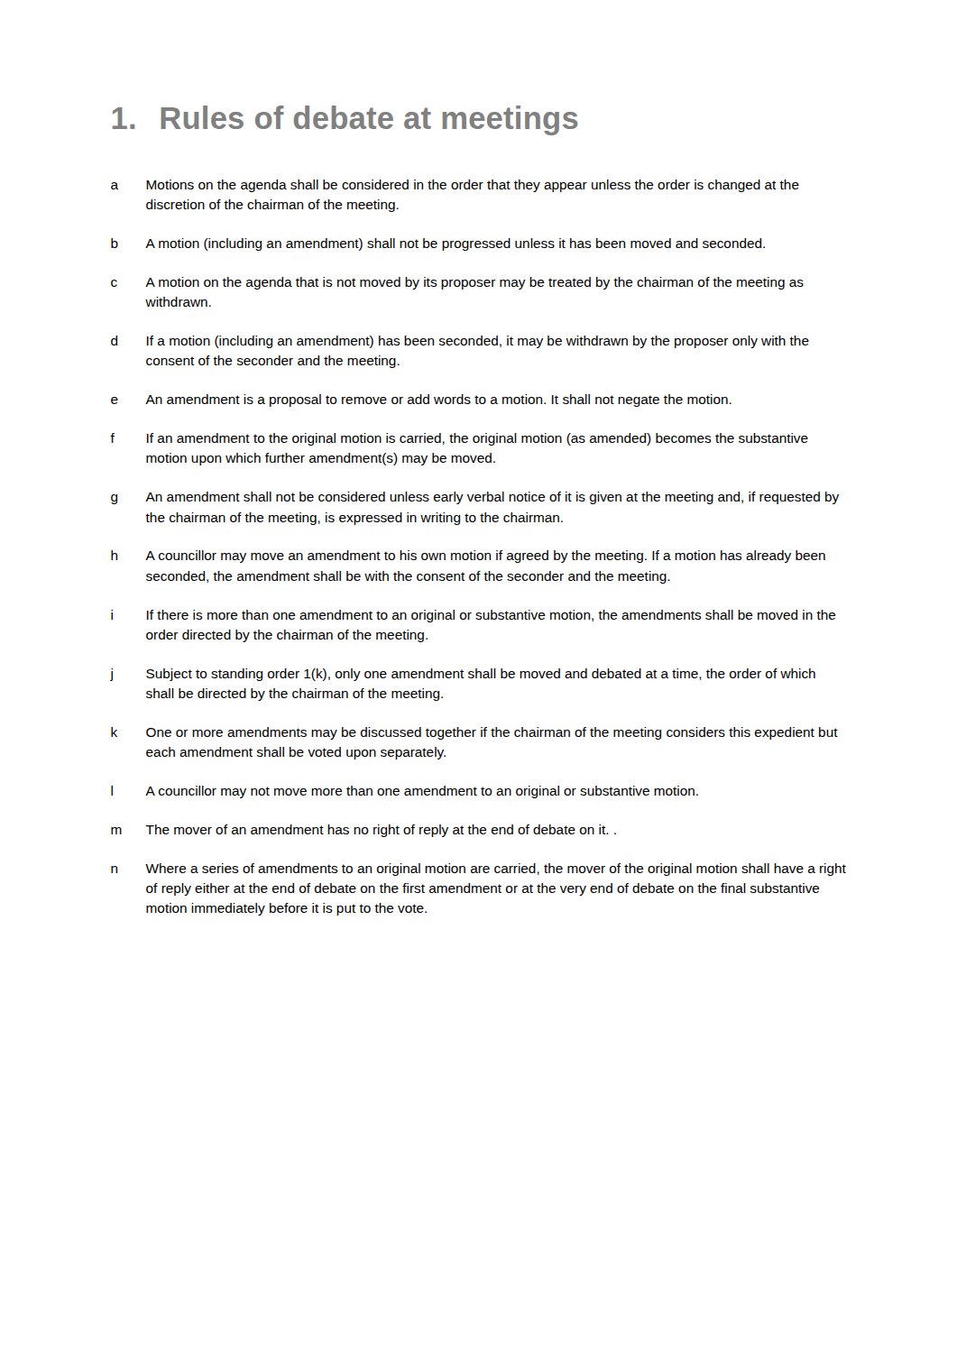1. Rules of debate at meetings
a Motions on the agenda shall be considered in the order that they appear unless the order is changed at the discretion of the chairman of the meeting.
b A motion (including an amendment) shall not be progressed unless it has been moved and seconded.
c A motion on the agenda that is not moved by its proposer may be treated by the chairman of the meeting as withdrawn.
d If a motion (including an amendment) has been seconded, it may be withdrawn by the proposer only with the consent of the seconder and the meeting.
e An amendment is a proposal to remove or add words to a motion. It shall not negate the motion.
f If an amendment to the original motion is carried, the original motion (as amended) becomes the substantive motion upon which further amendment(s) may be moved.
g An amendment shall not be considered unless early verbal notice of it is given at the meeting and, if requested by the chairman of the meeting, is expressed in writing to the chairman.
h A councillor may move an amendment to his own motion if agreed by the meeting. If a motion has already been seconded, the amendment shall be with the consent of the seconder and the meeting.
i If there is more than one amendment to an original or substantive motion, the amendments shall be moved in the order directed by the chairman of the meeting.
j Subject to standing order 1(k), only one amendment shall be moved and debated at a time, the order of which shall be directed by the chairman of the meeting.
k One or more amendments may be discussed together if the chairman of the meeting considers this expedient but each amendment shall be voted upon separately.
l A councillor may not move more than one amendment to an original or substantive motion.
m The mover of an amendment has no right of reply at the end of debate on it. .
n Where a series of amendments to an original motion are carried, the mover of the original motion shall have a right of reply either at the end of debate on the first amendment or at the very end of debate on the final substantive motion immediately before it is put to the vote.